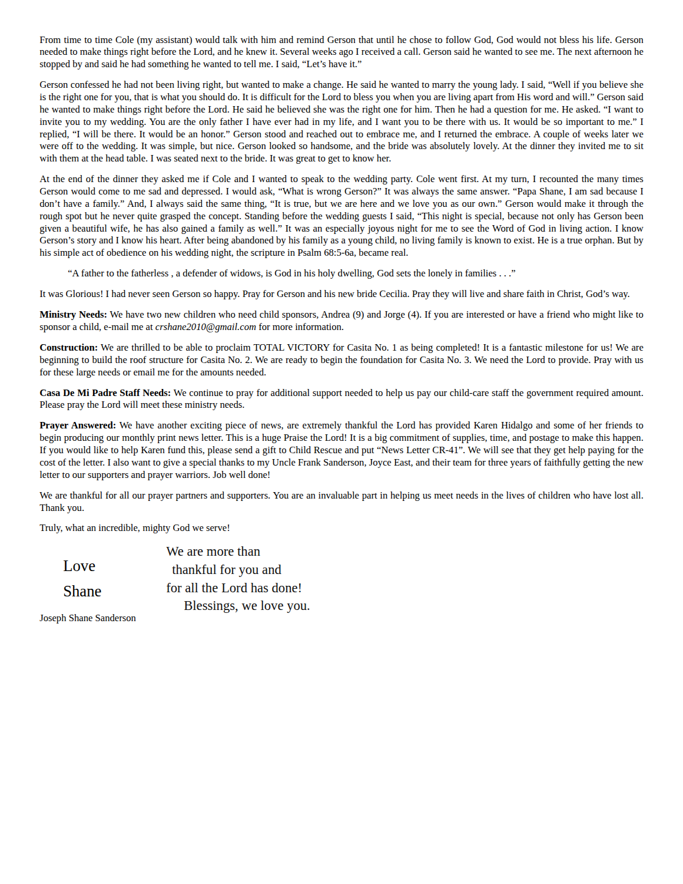From time to time Cole (my assistant) would talk with him and remind Gerson that until he chose to follow God, God would not bless his life. Gerson needed to make things right before the Lord, and he knew it. Several weeks ago I received a call. Gerson said he wanted to see me. The next afternoon he stopped by and said he had something he wanted to tell me. I said, “Let’s have it.”
Gerson confessed he had not been living right, but wanted to make a change. He said he wanted to marry the young lady. I said, “Well if you believe she is the right one for you, that is what you should do. It is difficult for the Lord to bless you when you are living apart from His word and will.” Gerson said he wanted to make things right before the Lord. He said he believed she was the right one for him. Then he had a question for me. He asked. “I want to invite you to my wedding. You are the only father I have ever had in my life, and I want you to be there with us. It would be so important to me.” I replied, “I will be there. It would be an honor.” Gerson stood and reached out to embrace me, and I returned the embrace. A couple of weeks later we were off to the wedding. It was simple, but nice. Gerson looked so handsome, and the bride was absolutely lovely. At the dinner they invited me to sit with them at the head table. I was seated next to the bride. It was great to get to know her.
At the end of the dinner they asked me if Cole and I wanted to speak to the wedding party. Cole went first. At my turn, I recounted the many times Gerson would come to me sad and depressed. I would ask, “What is wrong Gerson?” It was always the same answer. “Papa Shane, I am sad because I don’t have a family.” And, I always said the same thing, “It is true, but we are here and we love you as our own.” Gerson would make it through the rough spot but he never quite grasped the concept. Standing before the wedding guests I said, “This night is special, because not only has Gerson been given a beautiful wife, he has also gained a family as well.” It was an especially joyous night for me to see the Word of God in living action. I know Gerson’s story and I know his heart. After being abandoned by his family as a young child, no living family is known to exist. He is a true orphan. But by his simple act of obedience on his wedding night, the scripture in Psalm 68:5-6a, became real.
“A father to the fatherless , a defender of widows, is God in his holy dwelling, God sets the lonely in families . . .”
It was Glorious! I had never seen Gerson so happy. Pray for Gerson and his new bride Cecilia. Pray they will live and share faith in Christ, God’s way.
Ministry Needs: We have two new children who need child sponsors, Andrea (9) and Jorge (4). If you are interested or have a friend who might like to sponsor a child, e-mail me at crshane2010@gmail.com for more information.
Construction: We are thrilled to be able to proclaim TOTAL VICTORY for Casita No. 1 as being completed! It is a fantastic milestone for us! We are beginning to build the roof structure for Casita No. 2. We are ready to begin the foundation for Casita No. 3. We need the Lord to provide. Pray with us for these large needs or email me for the amounts needed.
Casa De Mi Padre Staff Needs: We continue to pray for additional support needed to help us pay our child-care staff the government required amount. Please pray the Lord will meet these ministry needs.
Prayer Answered: We have another exciting piece of news, are extremely thankful the Lord has provided Karen Hidalgo and some of her friends to begin producing our monthly print news letter. This is a huge Praise the Lord! It is a big commitment of supplies, time, and postage to make this happen. If you would like to help Karen fund this, please send a gift to Child Rescue and put “News Letter CR-41”. We will see that they get help paying for the cost of the letter. I also want to give a special thanks to my Uncle Frank Sanderson, Joyce East, and their team for three years of faithfully getting the new letter to our supporters and prayer warriors. Job well done!
We are thankful for all our prayer partners and supporters. You are an invaluable part in helping us meet needs in the lives of children who have lost all. Thank you.
Truly, what an incredible, mighty God we serve!
Love
Shane
Joseph Shane Sanderson
We are more than thankful for you and for all the Lord has done! Blessings, we love you.